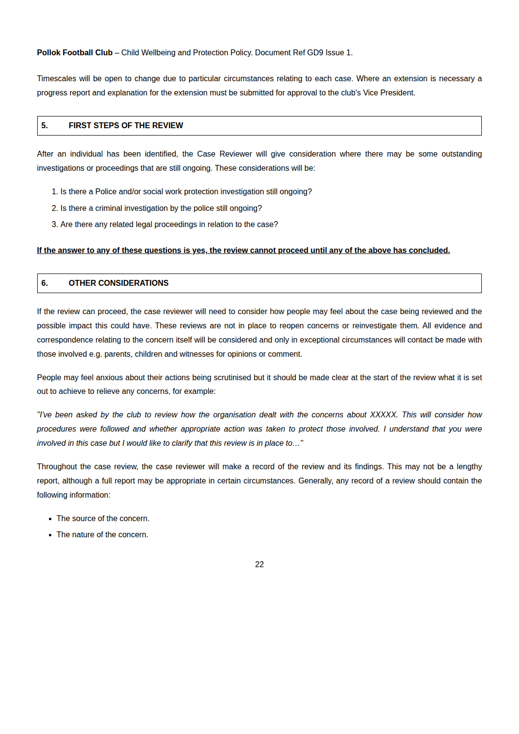Pollok Football Club – Child Wellbeing and Protection Policy. Document Ref GD9 Issue 1.
Timescales will be open to change due to particular circumstances relating to each case. Where an extension is necessary a progress report and explanation for the extension must be submitted for approval to the club's Vice President.
5. FIRST STEPS OF THE REVIEW
After an individual has been identified, the Case Reviewer will give consideration where there may be some outstanding investigations or proceedings that are still ongoing. These considerations will be:
Is there a Police and/or social work protection investigation still ongoing?
Is there a criminal investigation by the police still ongoing?
Are there any related legal proceedings in relation to the case?
If the answer to any of these questions is yes, the review cannot proceed until any of the above has concluded.
6. OTHER CONSIDERATIONS
If the review can proceed, the case reviewer will need to consider how people may feel about the case being reviewed and the possible impact this could have. These reviews are not in place to reopen concerns or reinvestigate them. All evidence and correspondence relating to the concern itself will be considered and only in exceptional circumstances will contact be made with those involved e.g. parents, children and witnesses for opinions or comment.
People may feel anxious about their actions being scrutinised but it should be made clear at the start of the review what it is set out to achieve to relieve any concerns, for example:
"I've been asked by the club to review how the organisation dealt with the concerns about XXXXX. This will consider how procedures were followed and whether appropriate action was taken to protect those involved. I understand that you were involved in this case but I would like to clarify that this review is in place to…"
Throughout the case review, the case reviewer will make a record of the review and its findings. This may not be a lengthy report, although a full report may be appropriate in certain circumstances. Generally, any record of a review should contain the following information:
The source of the concern.
The nature of the concern.
22